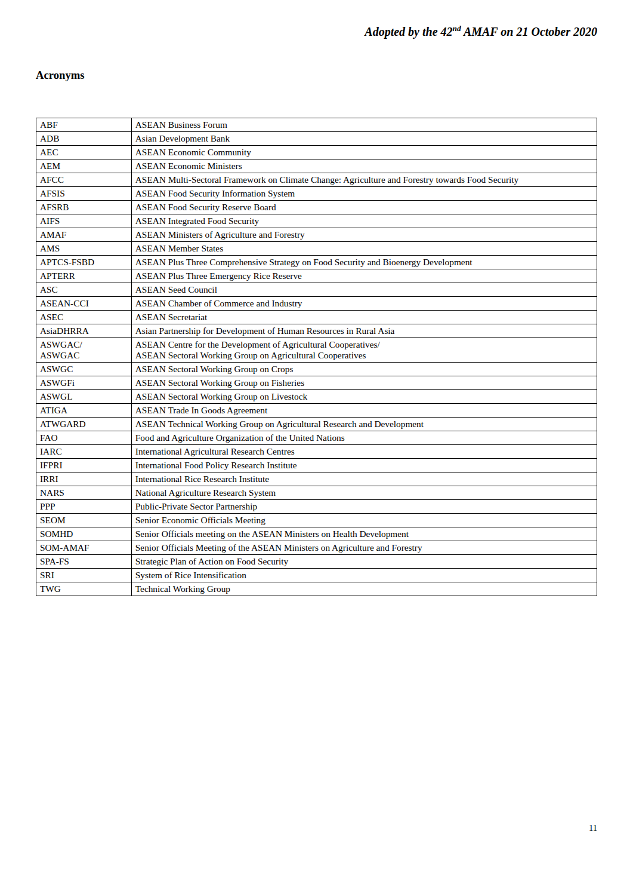Adopted by the 42nd AMAF on 21 October 2020
Acronyms
| ABF | ASEAN Business Forum |
| ADB | Asian Development Bank |
| AEC | ASEAN Economic Community |
| AEM | ASEAN Economic Ministers |
| AFCC | ASEAN Multi-Sectoral Framework on Climate Change: Agriculture and Forestry towards Food Security |
| AFSIS | ASEAN Food Security Information System |
| AFSRB | ASEAN Food Security Reserve Board |
| AIFS | ASEAN Integrated Food Security |
| AMAF | ASEAN Ministers of Agriculture and Forestry |
| AMS | ASEAN Member States |
| APTCS-FSBD | ASEAN Plus Three Comprehensive Strategy on Food Security and Bioenergy Development |
| APTERR | ASEAN Plus Three Emergency Rice Reserve |
| ASC | ASEAN Seed Council |
| ASEAN-CCI | ASEAN Chamber of Commerce and Industry |
| ASEC | ASEAN Secretariat |
| AsiaDHRRA | Asian Partnership for Development of Human Resources in Rural Asia |
| ASWGAC/ ASWGAC | ASEAN Centre for the Development of Agricultural Cooperatives/ ASEAN Sectoral Working Group on Agricultural Cooperatives |
| ASWGC | ASEAN Sectoral Working Group on Crops |
| ASWGFi | ASEAN Sectoral Working Group on Fisheries |
| ASWGL | ASEAN Sectoral Working Group on Livestock |
| ATIGA | ASEAN Trade In Goods Agreement |
| ATWGARD | ASEAN Technical Working Group on Agricultural Research and Development |
| FAO | Food and Agriculture Organization of the United Nations |
| IARC | International Agricultural Research Centres |
| IFPRI | International Food Policy Research Institute |
| IRRI | International Rice Research Institute |
| NARS | National Agriculture Research System |
| PPP | Public-Private Sector Partnership |
| SEOM | Senior Economic Officials Meeting |
| SOMHD | Senior Officials meeting on the ASEAN Ministers on Health Development |
| SOM-AMAF | Senior Officials Meeting of the ASEAN Ministers on Agriculture and Forestry |
| SPA-FS | Strategic Plan of Action on Food Security |
| SRI | System of Rice Intensification |
| TWG | Technical Working Group |
11